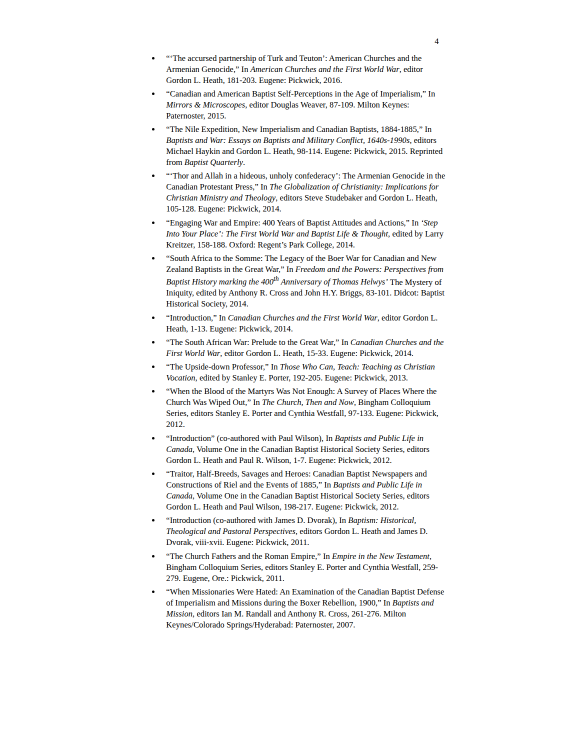4
“‘The accursed partnership of Turk and Teuton’: American Churches and the Armenian Genocide,” In American Churches and the First World War, editor Gordon L. Heath, 181-203. Eugene: Pickwick, 2016.
“Canadian and American Baptist Self-Perceptions in the Age of Imperialism,” In Mirrors & Microscopes, editor Douglas Weaver, 87-109. Milton Keynes: Paternoster, 2015.
“The Nile Expedition, New Imperialism and Canadian Baptists, 1884-1885,” In Baptists and War: Essays on Baptists and Military Conflict, 1640s-1990s, editors Michael Haykin and Gordon L. Heath, 98-114. Eugene: Pickwick, 2015. Reprinted from Baptist Quarterly.
“‘Thor and Allah in a hideous, unholy confederacy’: The Armenian Genocide in the Canadian Protestant Press,” In The Globalization of Christianity: Implications for Christian Ministry and Theology, editors Steve Studebaker and Gordon L. Heath, 105-128. Eugene: Pickwick, 2014.
“Engaging War and Empire: 400 Years of Baptist Attitudes and Actions,” In ‘Step Into Your Place’: The First World War and Baptist Life & Thought, edited by Larry Kreitzer, 158-188. Oxford: Regent’s Park College, 2014.
“South Africa to the Somme: The Legacy of the Boer War for Canadian and New Zealand Baptists in the Great War,” In Freedom and the Powers: Perspectives from Baptist History marking the 400th Anniversary of Thomas Helwys’ The Mystery of Iniquity, edited by Anthony R. Cross and John H.Y. Briggs, 83-101. Didcot: Baptist Historical Society, 2014.
“Introduction,” In Canadian Churches and the First World War, editor Gordon L. Heath, 1-13. Eugene: Pickwick, 2014.
“The South African War: Prelude to the Great War,” In Canadian Churches and the First World War, editor Gordon L. Heath, 15-33. Eugene: Pickwick, 2014.
“The Upside-down Professor,” In Those Who Can, Teach: Teaching as Christian Vocation, edited by Stanley E. Porter, 192-205. Eugene: Pickwick, 2013.
“When the Blood of the Martyrs Was Not Enough: A Survey of Places Where the Church Was Wiped Out,” In The Church, Then and Now, Bingham Colloquium Series, editors Stanley E. Porter and Cynthia Westfall, 97-133. Eugene: Pickwick, 2012.
“Introduction” (co-authored with Paul Wilson), In Baptists and Public Life in Canada, Volume One in the Canadian Baptist Historical Society Series, editors Gordon L. Heath and Paul R. Wilson, 1-7. Eugene: Pickwick, 2012.
“Traitor, Half-Breeds, Savages and Heroes: Canadian Baptist Newspapers and Constructions of Riel and the Events of 1885,” In Baptists and Public Life in Canada, Volume One in the Canadian Baptist Historical Society Series, editors Gordon L. Heath and Paul Wilson, 198-217. Eugene: Pickwick, 2012.
“Introduction (co-authored with James D. Dvorak), In Baptism: Historical, Theological and Pastoral Perspectives, editors Gordon L. Heath and James D. Dvorak, viii-xvii. Eugene: Pickwick, 2011.
“The Church Fathers and the Roman Empire,” In Empire in the New Testament, Bingham Colloquium Series, editors Stanley E. Porter and Cynthia Westfall, 259-279. Eugene, Ore.: Pickwick, 2011.
“When Missionaries Were Hated: An Examination of the Canadian Baptist Defense of Imperialism and Missions during the Boxer Rebellion, 1900,” In Baptists and Mission, editors Ian M. Randall and Anthony R. Cross, 261-276. Milton Keynes/Colorado Springs/Hyderabad: Paternoster, 2007.